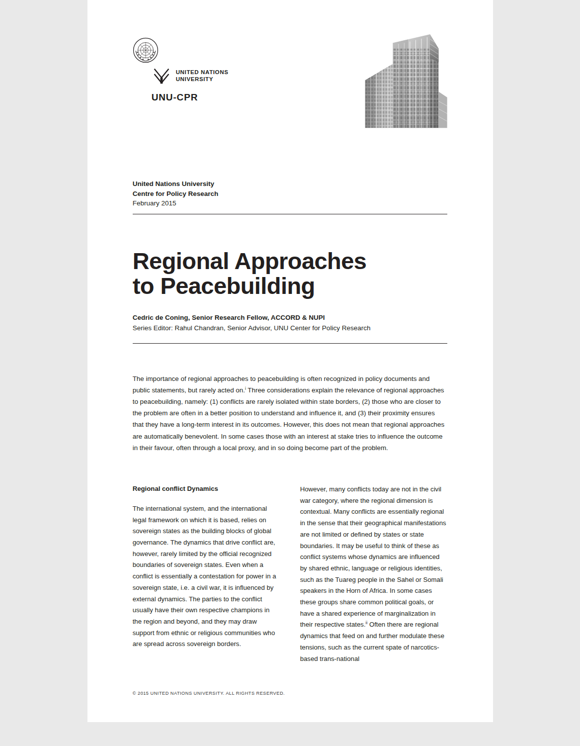UNITED NATIONS
UNIVERSITY
UNU-CPR
United Nations University
Centre for Policy Research
February 2015
Regional Approaches
to Peacebuilding
Cedric de Coning, Senior Research Fellow, ACCORD & NUPI
Series Editor: Rahul Chandran, Senior Advisor, UNU Center for Policy Research
The importance of regional approaches to peacebuilding is often recognized in policy documents and public statements, but rarely acted on.i Three considerations explain the relevance of regional approaches to peacebuilding, namely: (1) conflicts are rarely isolated within state borders, (2) those who are closer to the problem are often in a better position to understand and influence it, and (3) their proximity ensures that they have a long-term interest in its outcomes. However, this does not mean that regional approaches are automatically benevolent. In some cases those with an interest at stake tries to influence the outcome in their favour, often through a local proxy, and in so doing become part of the problem.
Regional conflict Dynamics
The international system, and the international legal framework on which it is based, relies on sovereign states as the building blocks of global governance. The dynamics that drive conflict are, however, rarely limited by the official recognized boundaries of sovereign states. Even when a conflict is essentially a contestation for power in a sovereign state, i.e. a civil war, it is influenced by external dynamics. The parties to the conflict usually have their own respective champions in the region and beyond, and they may draw support from ethnic or religious communities who are spread across sovereign borders.
However, many conflicts today are not in the civil war category, where the regional dimension is contextual. Many conflicts are essentially regional in the sense that their geographical manifestations are not limited or defined by states or state boundaries. It may be useful to think of these as conflict systems whose dynamics are influenced by shared ethnic, language or religious identities, such as the Tuareg people in the Sahel or Somali speakers in the Horn of Africa. In some cases these groups share common political goals, or have a shared experience of marginalization in their respective states.ii Often there are regional dynamics that feed on and further modulate these tensions, such as the current spate of narcotics-based trans-national
© 2015 United Nations University. All Rights Reserved.